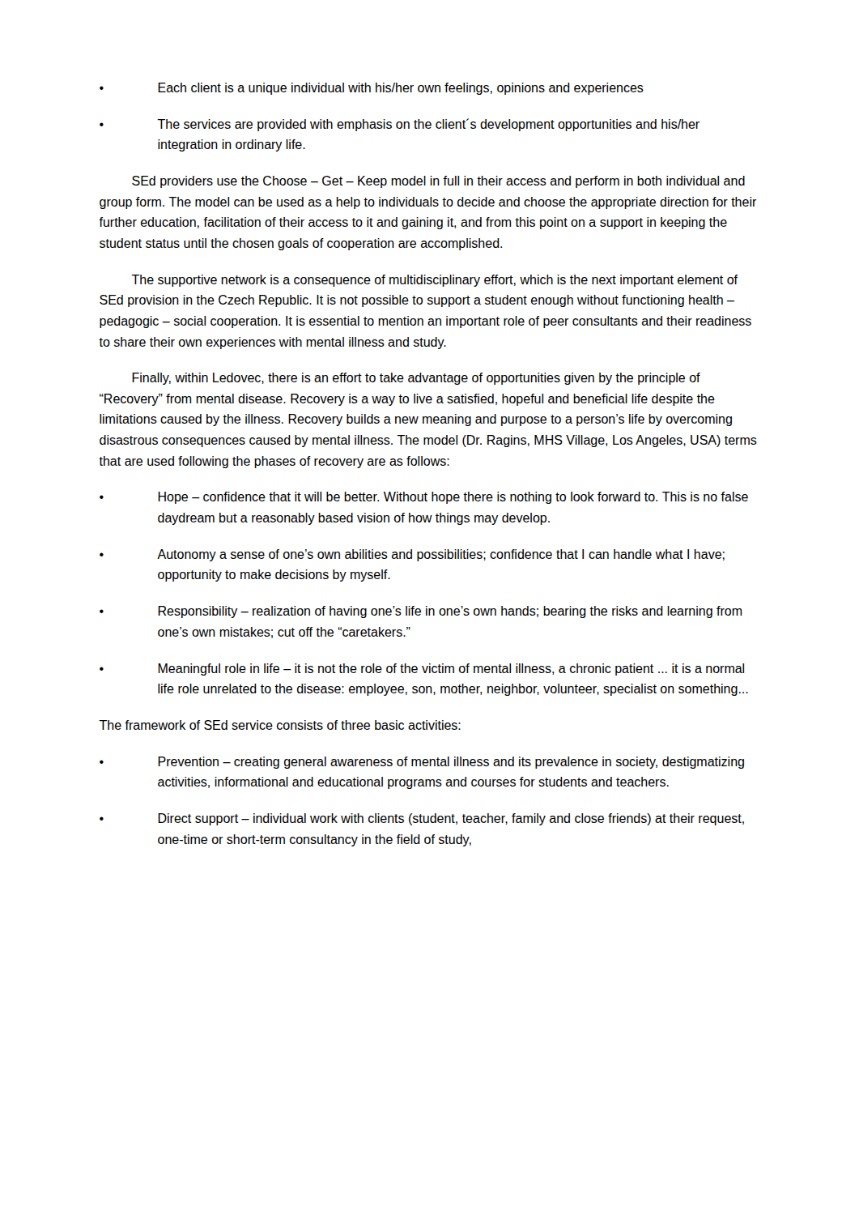Each client is a unique individual with his/her own feelings, opinions and experiences
The services are provided with emphasis on the client´s development opportunities and his/her integration in ordinary life.
SEd providers use the Choose – Get – Keep model in full in their access and perform in both individual and group form. The model can be used as a help to individuals to decide and choose the appropriate direction for their further education, facilitation of their access to it and gaining it, and from this point on a support in keeping the student status until the chosen goals of cooperation are accomplished.
The supportive network is a consequence of multidisciplinary effort, which is the next important element of SEd provision in the Czech Republic. It is not possible to support a student enough without functioning health – pedagogic – social cooperation. It is essential to mention an important role of peer consultants and their readiness to share their own experiences with mental illness and study.
Finally, within Ledovec, there is an effort to take advantage of opportunities given by the principle of “Recovery” from mental disease. Recovery is a way to live a satisfied, hopeful and beneficial life despite the limitations caused by the illness. Recovery builds a new meaning and purpose to a person’s life by overcoming disastrous consequences caused by mental illness. The model (Dr. Ragins, MHS Village, Los Angeles, USA) terms that are used following the phases of recovery are as follows:
Hope – confidence that it will be better. Without hope there is nothing to look forward to. This is no false daydream but a reasonably based vision of how things may develop.
Autonomy a sense of one’s own abilities and possibilities; confidence that I can handle what I have; opportunity to make decisions by myself.
Responsibility – realization of having one’s life in one’s own hands; bearing the risks and learning from one’s own mistakes; cut off the “caretakers.”
Meaningful role in life – it is not the role of the victim of mental illness, a chronic patient ... it is a normal life role unrelated to the disease: employee, son, mother, neighbor, volunteer, specialist on something...
The framework of SEd service consists of three basic activities:
Prevention – creating general awareness of mental illness and its prevalence in society, destigmatizing activities, informational and educational programs and courses for students and teachers.
Direct support – individual work with clients (student, teacher, family and close friends) at their request, one-time or short-term consultancy in the field of study,